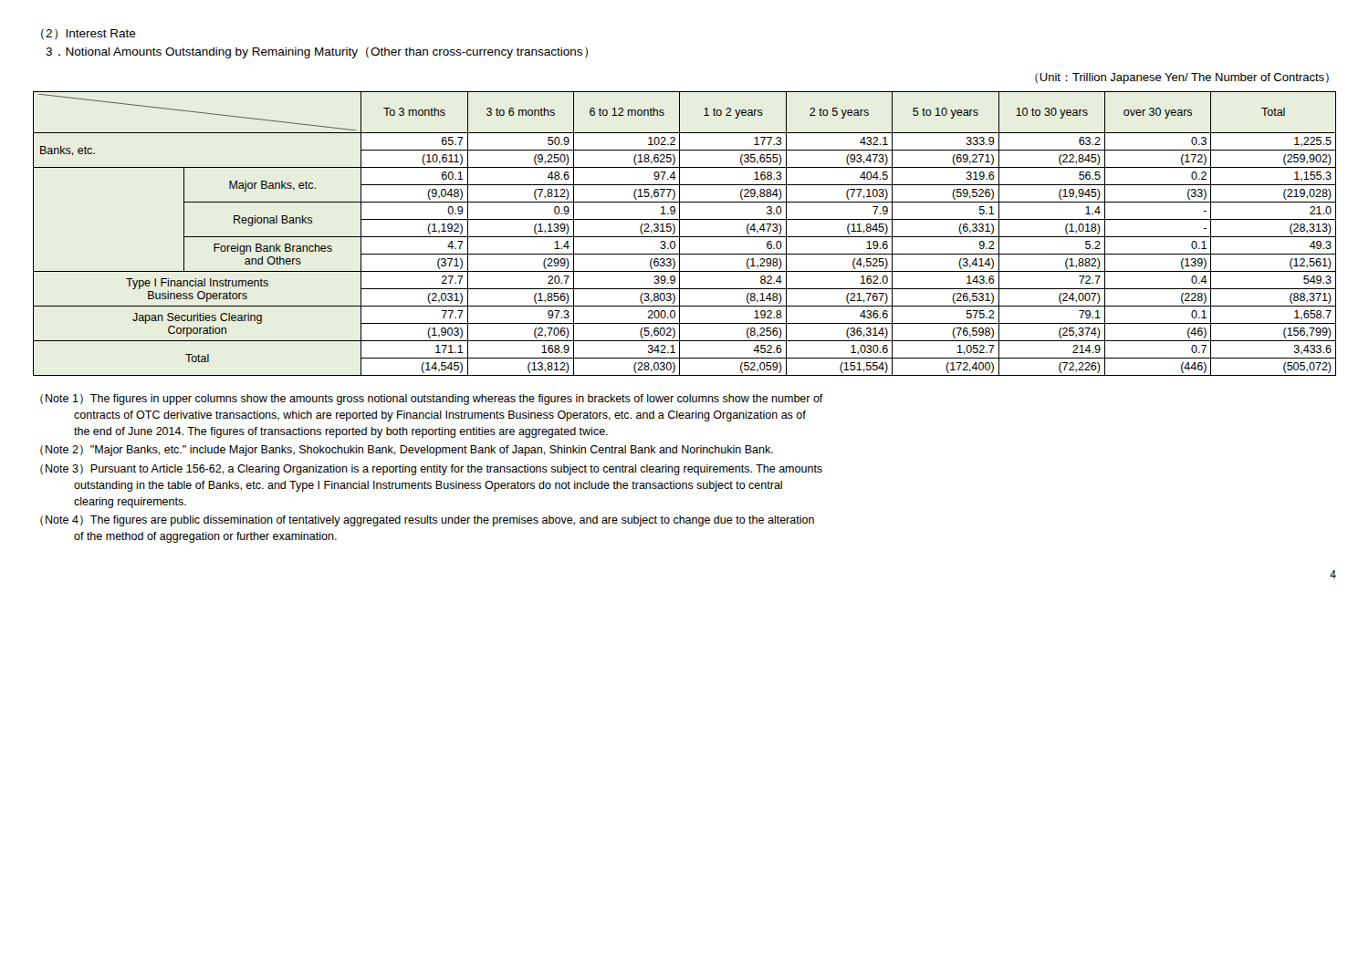（2）Interest Rate
3．Notional Amounts Outstanding by Remaining Maturity（Other than cross-currency transactions）
（Unit：Trillion Japanese Yen/ The Number of Contracts）
| | To 3 months | 3 to 6 months | 6 to 12 months | 1 to 2 years | 2 to 5 years | 5 to 10 years | 10 to 30 years | over 30 years | Total |
| --- | --- | --- | --- | --- | --- | --- | --- | --- | --- |
| Banks, etc. | 65.7 | 50.9 | 102.2 | 177.3 | 432.1 | 333.9 | 63.2 | 0.3 | 1,225.5 |
| (10,611) | (9,250) | (18,625) | (35,655) | (93,473) | (69,271) | (22,845) | (172) | (259,902) |
| | Major Banks, etc. | 60.1 | 48.6 | 97.4 | 168.3 | 404.5 | 319.6 | 56.5 | 0.2 | 1,155.3 |
| (9,048) | (7,812) | (15,677) | (29,884) | (77,103) | (59,526) | (19,945) | (33) | (219,028) |
| Regional Banks | 0.9 | 0.9 | 1.9 | 3.0 | 7.9 | 5.1 | 1.4 | - | 21.0 |
| (1,192) | (1,139) | (2,315) | (4,473) | (11,845) | (6,331) | (1,018) | - | (28,313) |
| Foreign Bank Branches and Others | 4.7 | 1.4 | 3.0 | 6.0 | 19.6 | 9.2 | 5.2 | 0.1 | 49.3 |
| (371) | (299) | (633) | (1,298) | (4,525) | (3,414) | (1,882) | (139) | (12,561) |
| Type I Financial Instruments Business Operators | 27.7 | 20.7 | 39.9 | 82.4 | 162.0 | 143.6 | 72.7 | 0.4 | 549.3 |
| (2,031) | (1,856) | (3,803) | (8,148) | (21,767) | (26,531) | (24,007) | (228) | (88,371) |
| Japan Securities Clearing Corporation | 77.7 | 97.3 | 200.0 | 192.8 | 436.6 | 575.2 | 79.1 | 0.1 | 1,658.7 |
| (1,903) | (2,706) | (5,602) | (8,256) | (36,314) | (76,598) | (25,374) | (46) | (156,799) |
| Total | 171.1 | 168.9 | 342.1 | 452.6 | 1,030.6 | 1,052.7 | 214.9 | 0.7 | 3,433.6 |
| (14,545) | (13,812) | (28,030) | (52,059) | (151,554) | (172,400) | (72,226) | (446) | (505,072) |
（Note 1）The figures in upper columns show the amounts gross notional outstanding whereas the figures in brackets of lower columns show the number of
contracts of OTC derivative transactions, which are reported by Financial Instruments Business Operators, etc. and a Clearing Organization as of
the end of June 2014. The figures of transactions reported by both reporting entities are aggregated twice.
（Note 2）"Major Banks, etc." include Major Banks, Shokochukin Bank, Development Bank of Japan, Shinkin Central Bank and Norinchukin Bank.
（Note 3）Pursuant to Article 156-62, a Clearing Organization is a reporting entity for the transactions subject to central clearing requirements. The amounts
outstanding in the table of Banks, etc. and Type I Financial Instruments Business Operators do not include the transactions subject to central
clearing requirements.
（Note 4）The figures are public dissemination of tentatively aggregated results under the premises above, and are subject to change due to the alteration
of the method of aggregation or further examination.
4